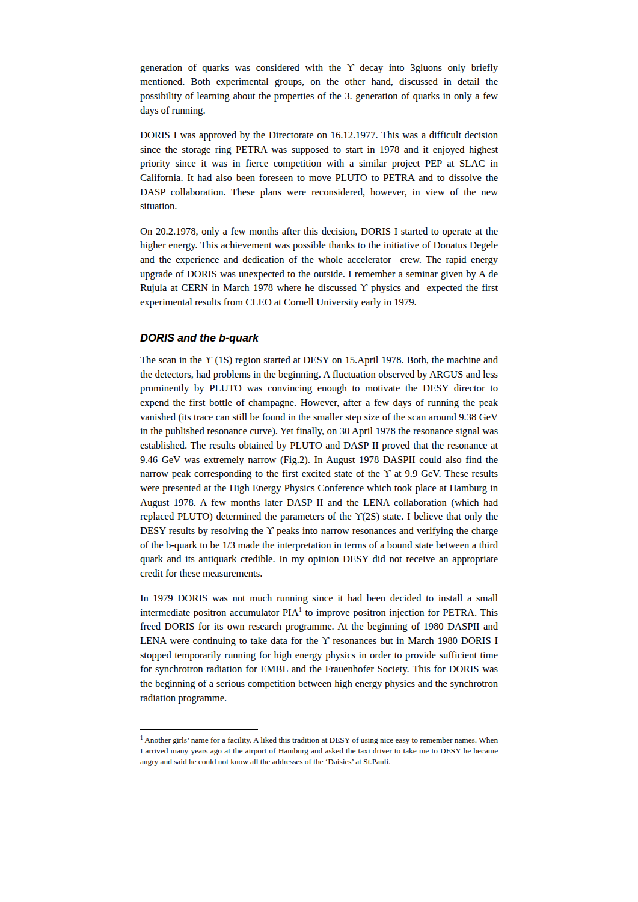generation of quarks was considered with the ϒ decay into 3gluons only briefly mentioned. Both experimental groups, on the other hand, discussed in detail the possibility of learning about the properties of the 3. generation of quarks in only a few days of running.
DORIS I was approved by the Directorate on 16.12.1977. This was a difficult decision since the storage ring PETRA was supposed to start in 1978 and it enjoyed highest priority since it was in fierce competition with a similar project PEP at SLAC in California. It had also been foreseen to move PLUTO to PETRA and to dissolve the DASP collaboration. These plans were reconsidered, however, in view of the new situation.
On 20.2.1978, only a few months after this decision, DORIS I started to operate at the higher energy. This achievement was possible thanks to the initiative of Donatus Degele and the experience and dedication of the whole accelerator crew. The rapid energy upgrade of DORIS was unexpected to the outside. I remember a seminar given by A de Rujula at CERN in March 1978 where he discussed ϒ physics and expected the first experimental results from CLEO at Cornell University early in 1979.
DORIS and the b-quark
The scan in the ϒ (1S) region started at DESY on 15.April 1978. Both, the machine and the detectors, had problems in the beginning. A fluctuation observed by ARGUS and less prominently by PLUTO was convincing enough to motivate the DESY director to expend the first bottle of champagne. However, after a few days of running the peak vanished (its trace can still be found in the smaller step size of the scan around 9.38 GeV in the published resonance curve). Yet finally, on 30 April 1978 the resonance signal was established. The results obtained by PLUTO and DASP II proved that the resonance at 9.46 GeV was extremely narrow (Fig.2). In August 1978 DASPII could also find the narrow peak corresponding to the first excited state of the ϒ at 9.9 GeV. These results were presented at the High Energy Physics Conference which took place at Hamburg in August 1978. A few months later DASP II and the LENA collaboration (which had replaced PLUTO) determined the parameters of the ϒ(2S) state. I believe that only the DESY results by resolving the ϒ peaks into narrow resonances and verifying the charge of the b-quark to be 1/3 made the interpretation in terms of a bound state between a third quark and its antiquark credible. In my opinion DESY did not receive an appropriate credit for these measurements.
In 1979 DORIS was not much running since it had been decided to install a small intermediate positron accumulator PIA1 to improve positron injection for PETRA. This freed DORIS for its own research programme. At the beginning of 1980 DASPII and LENA were continuing to take data for the ϒ resonances but in March 1980 DORIS I stopped temporarily running for high energy physics in order to provide sufficient time for synchrotron radiation for EMBL and the Frauenhofer Society. This for DORIS was the beginning of a serious competition between high energy physics and the synchrotron radiation programme.
1 Another girls’ name for a facility. A liked this tradition at DESY of using nice easy to remember names. When I arrived many years ago at the airport of Hamburg and asked the taxi driver to take me to DESY he became angry and said he could not know all the addresses of the ‘Daisies’ at St.Pauli.